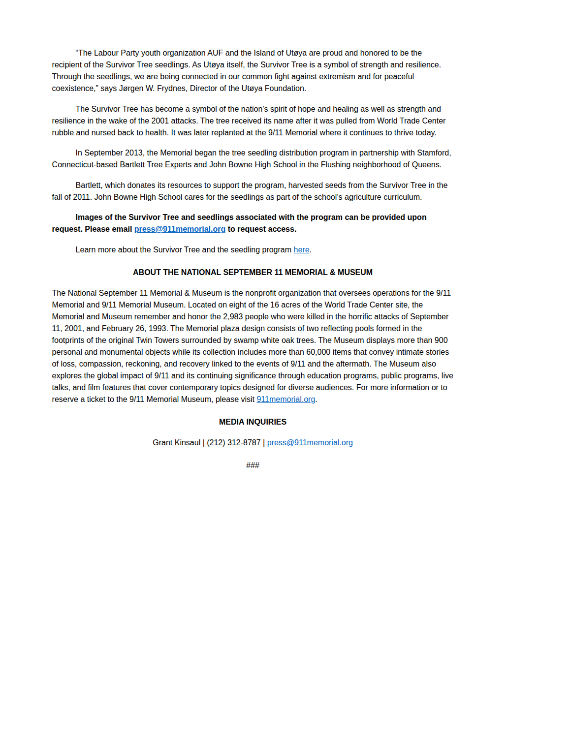“The Labour Party youth organization AUF and the Island of Utøya are proud and honored to be the recipient of the Survivor Tree seedlings. As Utøya itself, the Survivor Tree is a symbol of strength and resilience. Through the seedlings, we are being connected in our common fight against extremism and for peaceful coexistence,” says Jørgen W. Frydnes, Director of the Utøya Foundation.
The Survivor Tree has become a symbol of the nation’s spirit of hope and healing as well as strength and resilience in the wake of the 2001 attacks. The tree received its name after it was pulled from World Trade Center rubble and nursed back to health. It was later replanted at the 9/11 Memorial where it continues to thrive today.
In September 2013, the Memorial began the tree seedling distribution program in partnership with Stamford, Connecticut-based Bartlett Tree Experts and John Bowne High School in the Flushing neighborhood of Queens.
Bartlett, which donates its resources to support the program, harvested seeds from the Survivor Tree in the fall of 2011. John Bowne High School cares for the seedlings as part of the school’s agriculture curriculum.
Images of the Survivor Tree and seedlings associated with the program can be provided upon request. Please email press@911memorial.org to request access.
Learn more about the Survivor Tree and the seedling program here.
ABOUT THE NATIONAL SEPTEMBER 11 MEMORIAL & MUSEUM
The National September 11 Memorial & Museum is the nonprofit organization that oversees operations for the 9/11 Memorial and 9/11 Memorial Museum. Located on eight of the 16 acres of the World Trade Center site, the Memorial and Museum remember and honor the 2,983 people who were killed in the horrific attacks of September 11, 2001, and February 26, 1993. The Memorial plaza design consists of two reflecting pools formed in the footprints of the original Twin Towers surrounded by swamp white oak trees. The Museum displays more than 900 personal and monumental objects while its collection includes more than 60,000 items that convey intimate stories of loss, compassion, reckoning, and recovery linked to the events of 9/11 and the aftermath. The Museum also explores the global impact of 9/11 and its continuing significance through education programs, public programs, live talks, and film features that cover contemporary topics designed for diverse audiences. For more information or to reserve a ticket to the 9/11 Memorial Museum, please visit 911memorial.org.
MEDIA INQUIRIES
Grant Kinsaul | (212) 312-8787 | press@911memorial.org
###